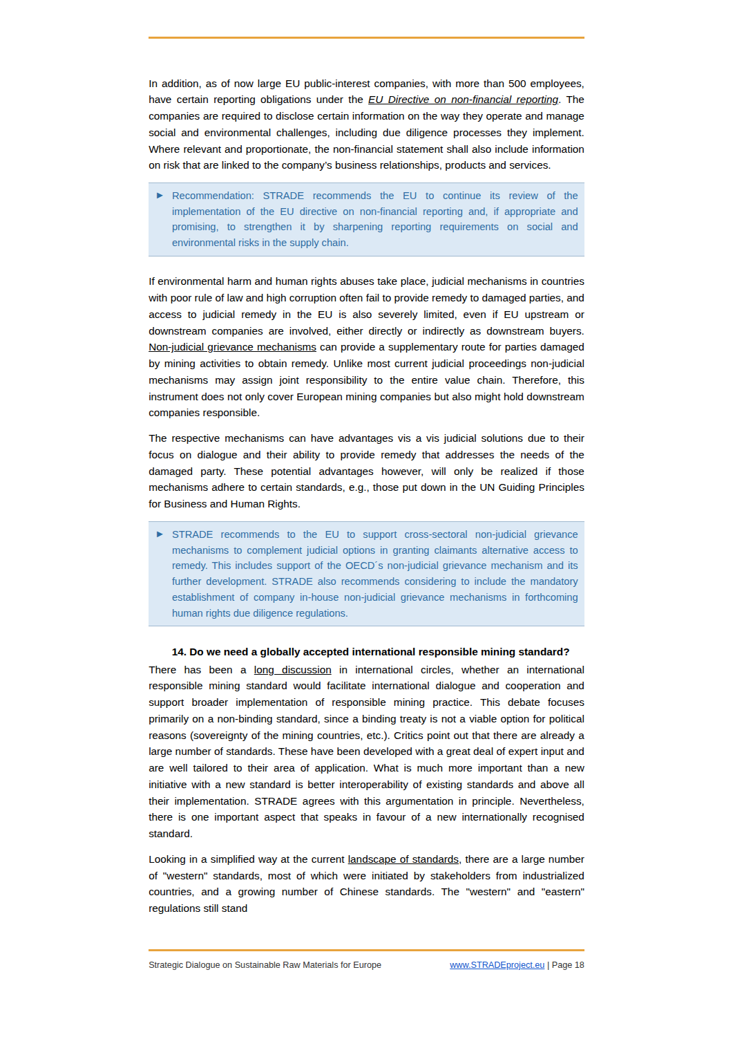In addition, as of now large EU public-interest companies, with more than 500 employees, have certain reporting obligations under the EU Directive on non-financial reporting. The companies are required to disclose certain information on the way they operate and manage social and environmental challenges, including due diligence processes they implement. Where relevant and proportionate, the non-financial statement shall also include information on risk that are linked to the company’s business relationships, products and services.
►
Recommendation: STRADE recommends the EU to continue its review of the implementation of the EU directive on non-financial reporting and, if appropriate and promising, to strengthen it by sharpening reporting requirements on social and environmental risks in the supply chain.
If environmental harm and human rights abuses take place, judicial mechanisms in countries with poor rule of law and high corruption often fail to provide remedy to damaged parties, and access to judicial remedy in the EU is also severely limited, even if EU upstream or downstream companies are involved, either directly or indirectly as downstream buyers. Non-judicial grievance mechanisms can provide a supplementary route for parties damaged by mining activities to obtain remedy. Unlike most current judicial proceedings non-judicial mechanisms may assign joint responsibility to the entire value chain. Therefore, this instrument does not only cover European mining companies but also might hold downstream companies responsible.
The respective mechanisms can have advantages vis a vis judicial solutions due to their focus on dialogue and their ability to provide remedy that addresses the needs of the damaged party. These potential advantages however, will only be realized if those mechanisms adhere to certain standards, e.g., those put down in the UN Guiding Principles for Business and Human Rights.
►
STRADE recommends to the EU to support cross-sectoral non-judicial grievance mechanisms to complement judicial options in granting claimants alternative access to remedy. This includes support of the OECD´s non-judicial grievance mechanism and its further development. STRADE also recommends considering to include the mandatory establishment of company in-house non-judicial grievance mechanisms in forthcoming human rights due diligence regulations.
14. Do we need a globally accepted international responsible mining standard?
There has been a long discussion in international circles, whether an international responsible mining standard would facilitate international dialogue and cooperation and support broader implementation of responsible mining practice. This debate focuses primarily on a non-binding standard, since a binding treaty is not a viable option for political reasons (sovereignty of the mining countries, etc.). Critics point out that there are already a large number of standards. These have been developed with a great deal of expert input and are well tailored to their area of application. What is much more important than a new initiative with a new standard is better interoperability of existing standards and above all their implementation. STRADE agrees with this argumentation in principle. Nevertheless, there is one important aspect that speaks in favour of a new internationally recognised standard.
Looking in a simplified way at the current landscape of standards, there are a large number of "western" standards, most of which were initiated by stakeholders from industrialized countries, and a growing number of Chinese standards. The "western" and "eastern" regulations still stand
Strategic Dialogue on Sustainable Raw Materials for Europe www.STRADEproject.eu | Page 18